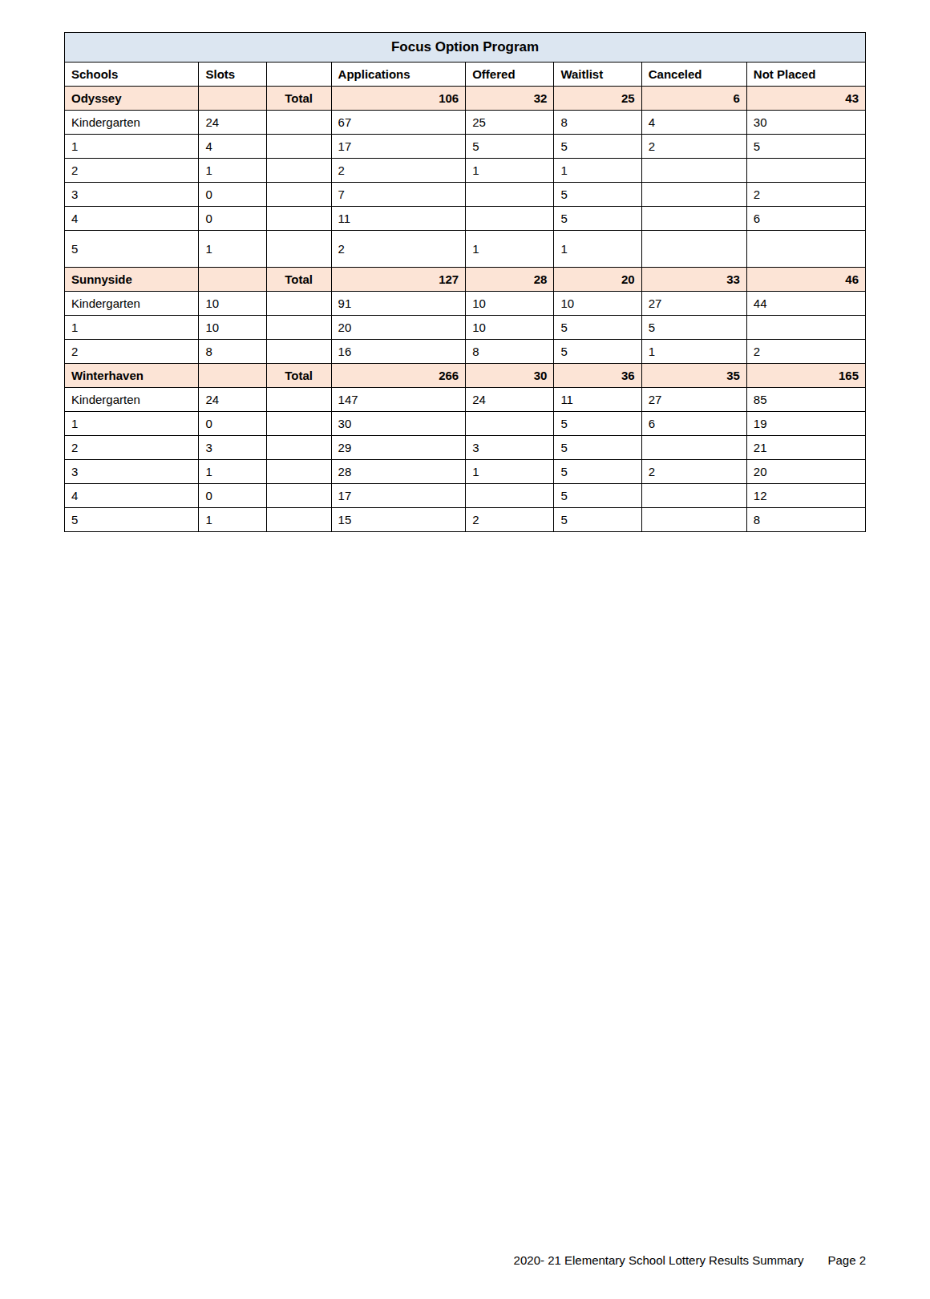| Focus Option Program |
| --- |
| Schools | Slots | | Applications | Offered | Waitlist | Canceled | Not Placed |
| Odyssey | | Total | 106 | 32 | 25 | 6 | 43 |
| Kindergarten | 24 | | 67 | 25 | 8 | 4 | 30 |
| 1 | 4 | | 17 | 5 | 5 | 2 | 5 |
| 2 | 1 | | 2 | 1 | 1 | | |
| 3 | 0 | | 7 | | 5 | | 2 |
| 4 | 0 | | 11 | | 5 | | 6 |
| 5 | 1 | | 2 | 1 | 1 | | |
| Sunnyside | | Total | 127 | 28 | 20 | 33 | 46 |
| Kindergarten | 10 | | 91 | 10 | 10 | 27 | 44 |
| 1 | 10 | | 20 | 10 | 5 | 5 | |
| 2 | 8 | | 16 | 8 | 5 | 1 | 2 |
| Winterhaven | | Total | 266 | 30 | 36 | 35 | 165 |
| Kindergarten | 24 | | 147 | 24 | 11 | 27 | 85 |
| 1 | 0 | | 30 | | 5 | 6 | 19 |
| 2 | 3 | | 29 | 3 | 5 | | 21 |
| 3 | 1 | | 28 | 1 | 5 | 2 | 20 |
| 4 | 0 | | 17 | | 5 | | 12 |
| 5 | 1 | | 15 | 2 | 5 | | 8 |
2020- 21 Elementary School Lottery Results SummaryPage 2